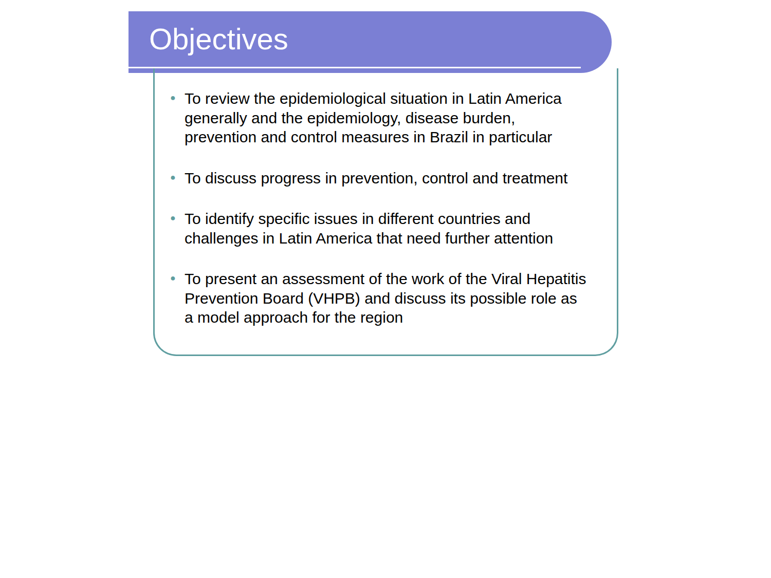Objectives
To review the epidemiological situation in Latin America generally and the epidemiology, disease burden, prevention and control measures in Brazil in particular
To discuss progress in prevention, control and treatment
To identify specific issues in different countries and challenges in Latin America that need further attention
To present an assessment of the work of the Viral Hepatitis Prevention Board (VHPB) and discuss its possible role as a model approach for the region